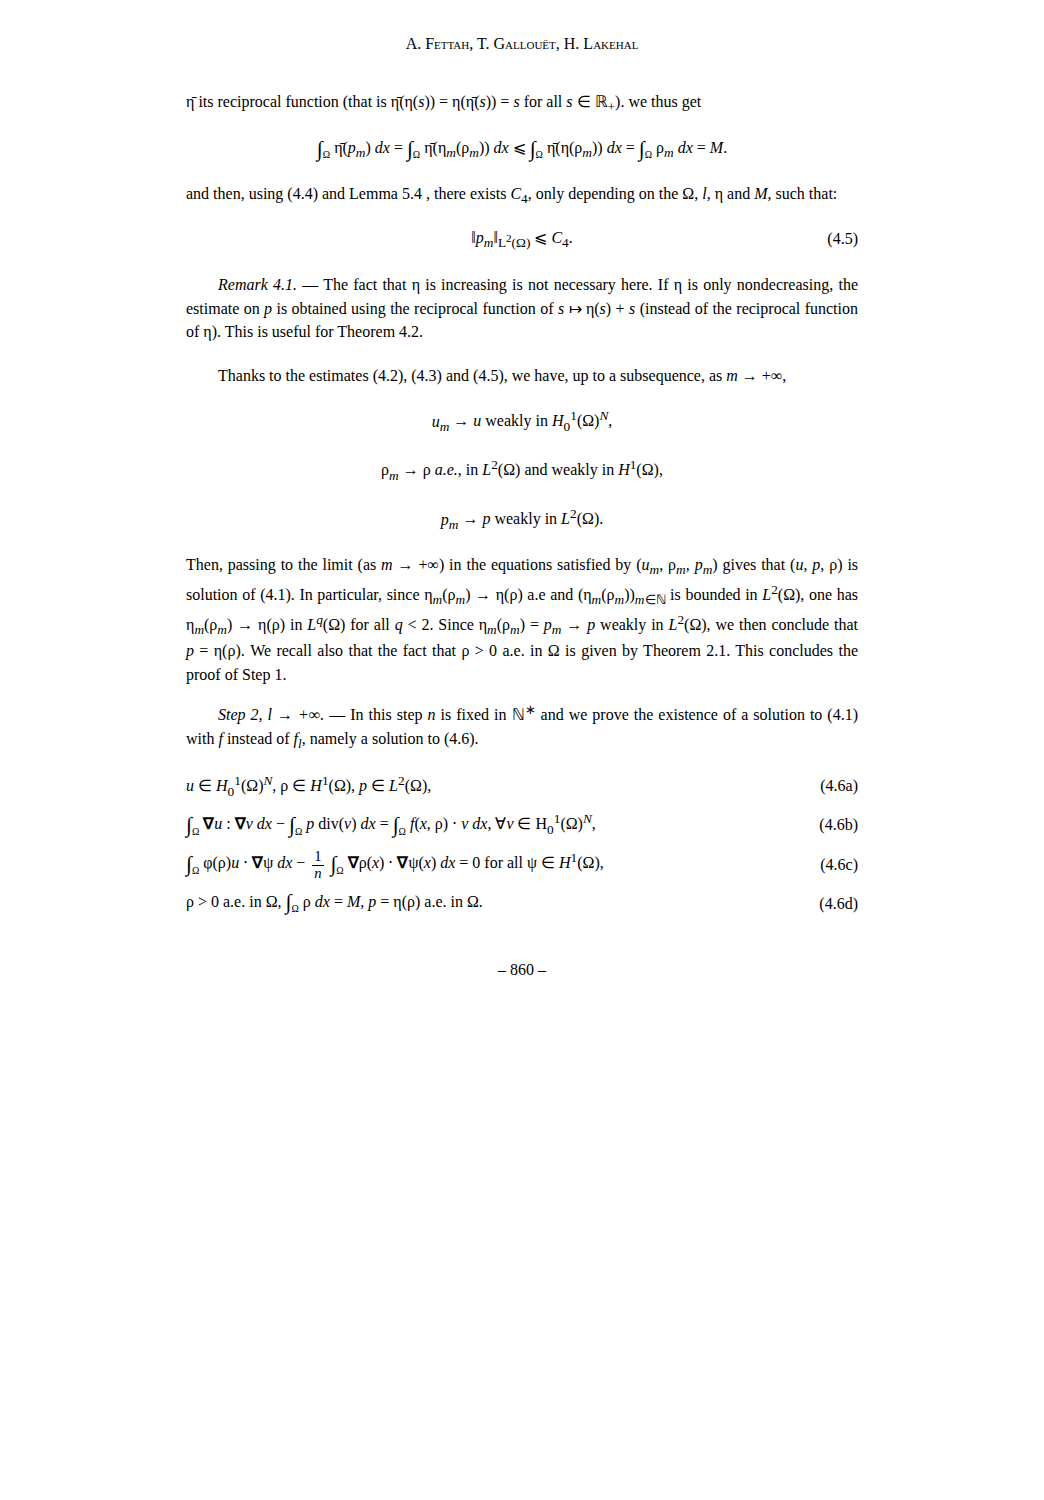A. Fettah, T. Gallouët, H. Lakehal
η̄ its reciprocal function (that is η̄(η(s)) = η(η̄(s)) = s for all s ∈ ℝ+). we thus get
∫Ω η̄(pm) dx = ∫Ω η̄(ηm(ρm)) dx ⩽ ∫Ω η̄(η(ρm)) dx = ∫Ω ρm dx = M.
and then, using (4.4) and Lemma 5.4 , there exists C4, only depending on the Ω, l, η and M, such that:
‖pm‖L2(Ω) ⩽ C4.
(4.5)
Remark 4.1. — The fact that η is increasing is not necessary here. If η is only nondecreasing, the estimate on p is obtained using the reciprocal function of s ↦ η(s) + s (instead of the reciprocal function of η). This is useful for Theorem 4.2.
Thanks to the estimates (4.2), (4.3) and (4.5), we have, up to a subsequence, as m → +∞,
um → u weakly in H01(Ω)N,
ρm → ρ a.e., in L2(Ω) and weakly in H1(Ω),
pm → p weakly in L2(Ω).
Then, passing to the limit (as m → +∞) in the equations satisfied by (um, ρm, pm) gives that (u, p, ρ) is solution of (4.1). In particular, since ηm(ρm) → η(ρ) a.e and (ηm(ρm))m∈ℕ is bounded in L2(Ω), one has ηm(ρm) → η(ρ) in Lq(Ω) for all q < 2. Since ηm(ρm) = pm → p weakly in L2(Ω), we then conclude that p = η(ρ). We recall also that the fact that ρ > 0 a.e. in Ω is given by Theorem 2.1. This concludes the proof of Step 1.
Step 2, l → +∞. — In this step n is fixed in ℕ∗ and we prove the existence of a solution to (4.1) with f instead of fl, namely a solution to (4.6).
u ∈ H01(Ω)N, ρ ∈ H1(Ω), p ∈ L2(Ω),
(4.6a)
∫Ω ∇u : ∇v dx − ∫Ω p div(v) dx = ∫Ω f(x, ρ) ⋅ v dx, ∀v ∈ H01(Ω)N,
(4.6b)
∫Ω φ(ρ)u ⋅ ∇ψ dx − 1 n ∫Ω ∇ρ(x) ⋅ ∇ψ(x) dx = 0 for all ψ ∈ H1(Ω),
(4.6c)
ρ > 0 a.e. in Ω, ∫Ω ρ dx = M, p = η(ρ) a.e. in Ω.
(4.6d)
– 860 –